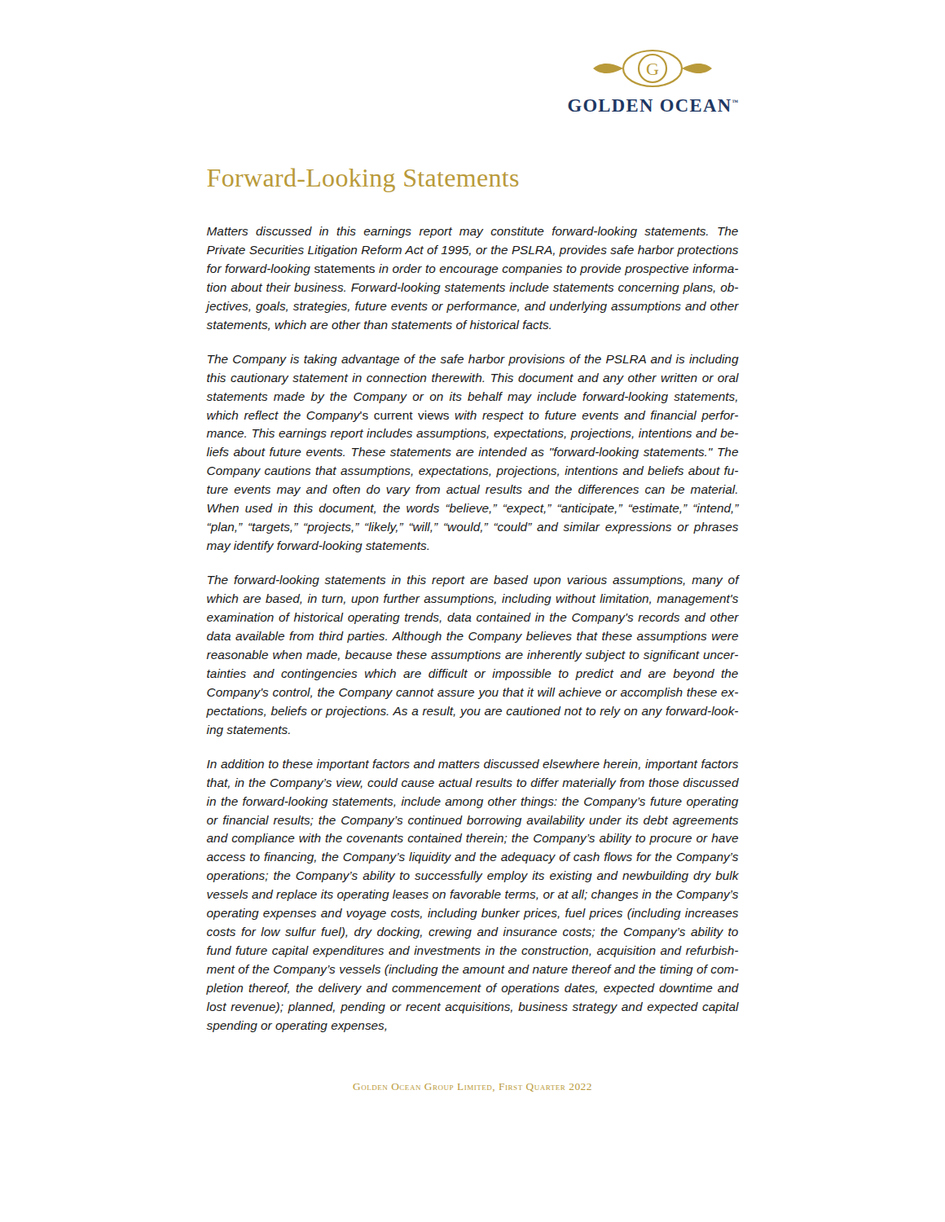G
GOLDEN OCEAN™
Forward-Looking Statements
Matters discussed in this earnings report may constitute forward-looking statements. The Private Securities Litigation Reform Act of 1995, or the PSLRA, provides safe harbor protections for forward-looking statements in order to encourage companies to provide prospective information about their business. Forward-looking statements include statements concerning plans, objectives, goals, strategies, future events or performance, and underlying assumptions and other statements, which are other than statements of historical facts.
The Company is taking advantage of the safe harbor provisions of the PSLRA and is including this cautionary statement in connection therewith. This document and any other written or oral statements made by the Company or on its behalf may include forward-looking statements, which reflect the Company's current views with respect to future events and financial performance. This earnings report includes assumptions, expectations, projections, intentions and beliefs about future events. These statements are intended as "forward-looking statements." The Company cautions that assumptions, expectations, projections, intentions and beliefs about future events may and often do vary from actual results and the differences can be material. When used in this document, the words “believe,” “expect,” “anticipate,” “estimate,” “intend,” “plan,” “targets,” “projects,” “likely,” “will,” “would,” “could” and similar expressions or phrases may identify forward-looking statements.
The forward-looking statements in this report are based upon various assumptions, many of which are based, in turn, upon further assumptions, including without limitation, management's examination of historical operating trends, data contained in the Company's records and other data available from third parties. Although the Company believes that these assumptions were reasonable when made, because these assumptions are inherently subject to significant uncertainties and contingencies which are difficult or impossible to predict and are beyond the Company's control, the Company cannot assure you that it will achieve or accomplish these expectations, beliefs or projections. As a result, you are cautioned not to rely on any forward-looking statements.
In addition to these important factors and matters discussed elsewhere herein, important factors that, in the Company’s view, could cause actual results to differ materially from those discussed in the forward-looking statements, include among other things: the Company’s future operating or financial results; the Company’s continued borrowing availability under its debt agreements and compliance with the covenants contained therein; the Company’s ability to procure or have access to financing, the Company’s liquidity and the adequacy of cash flows for the Company’s operations; the Company’s ability to successfully employ its existing and newbuilding dry bulk vessels and replace its operating leases on favorable terms, or at all; changes in the Company’s operating expenses and voyage costs, including bunker prices, fuel prices (including increases costs for low sulfur fuel), dry docking, crewing and insurance costs; the Company’s ability to fund future capital expenditures and investments in the construction, acquisition and refurbishment of the Company’s vessels (including the amount and nature thereof and the timing of completion thereof, the delivery and commencement of operations dates, expected downtime and lost revenue); planned, pending or recent acquisitions, business strategy and expected capital spending or operating expenses,
Golden Ocean Group Limited, First Quarter 2022